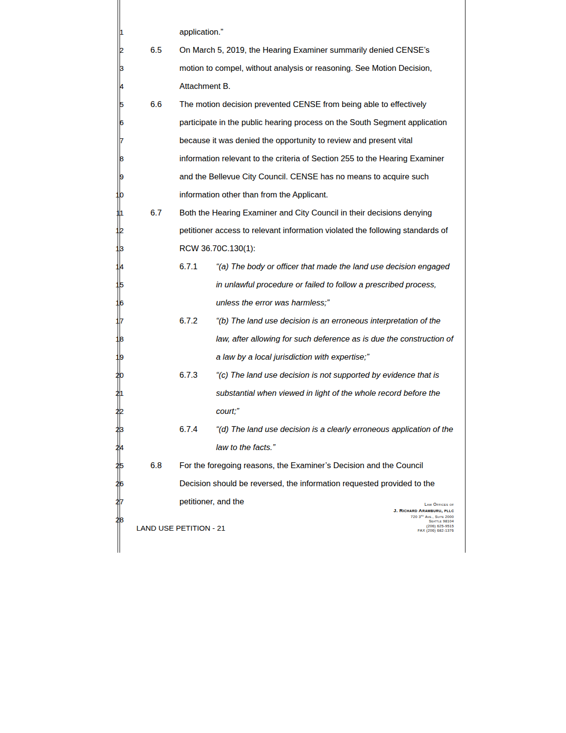1
2
3
4
5
6
7
8
9
10
11
12
13
14
15
16
17
18
19
20
21
22
23
24
25
26
27
28
application.”
6.5
On March 5, 2019, the Hearing Examiner summarily denied CENSE’s motion to compel, without analysis or reasoning. See Motion Decision, Attachment B.
6.6
The motion decision prevented CENSE from being able to effectively participate in the public hearing process on the South Segment application because it was denied the opportunity to review and present vital information relevant to the criteria of Section 255 to the Hearing Examiner and the Bellevue City Council. CENSE has no means to acquire such information other than from the Applicant.
6.7
Both the Hearing Examiner and City Council in their decisions denying petitioner access to relevant information violated the following standards of RCW 36.70C.130(1):
6.7.1
“(a) The body or officer that made the land use decision engaged in unlawful procedure or failed to follow a prescribed process, unless the error was harmless;”
6.7.2
“(b) The land use decision is an erroneous interpretation of the law, after allowing for such deference as is due the construction of a law by a local jurisdiction with expertise;”
6.7.3
“(c) The land use decision is not supported by evidence that is substantial when viewed in light of the whole record before the court;”
6.7.4
“(d) The land use decision is a clearly erroneous application of the law to the facts.”
6.8
For the foregoing reasons, the Examiner’s Decision and the Council Decision should be reversed, the information requested provided to the petitioner, and the
LAND USE PETITION - 21
Law Offices of
J. Richard Aramburu, pllc
720 3rd Ave., Suite 2000
Seattle 98104
(206) 625-9515
FAX (206) 682-1376